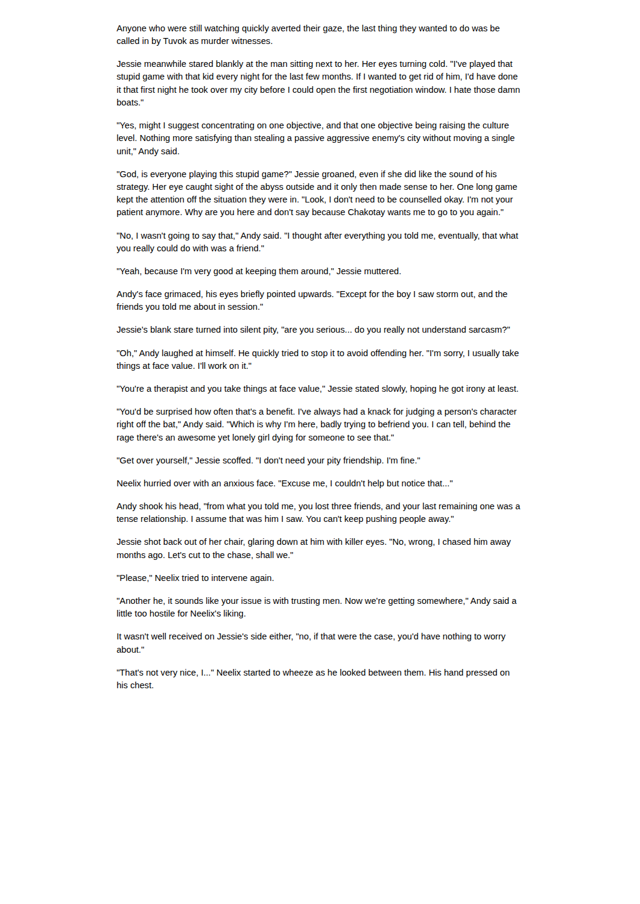Anyone who were still watching quickly averted their gaze, the last thing they wanted to do was be called in by Tuvok as murder witnesses.
Jessie meanwhile stared blankly at the man sitting next to her. Her eyes turning cold. "I've played that stupid game with that kid every night for the last few months. If I wanted to get rid of him, I'd have done it that first night he took over my city before I could open the first negotiation window. I hate those damn boats."
"Yes, might I suggest concentrating on one objective, and that one objective being raising the culture level. Nothing more satisfying than stealing a passive aggressive enemy's city without moving a single unit," Andy said.
"God, is everyone playing this stupid game?" Jessie groaned, even if she did like the sound of his strategy. Her eye caught sight of the abyss outside and it only then made sense to her. One long game kept the attention off the situation they were in. "Look, I don't need to be counselled okay. I'm not your patient anymore. Why are you here and don't say because Chakotay wants me to go to you again."
"No, I wasn't going to say that," Andy said. "I thought after everything you told me, eventually, that what you really could do with was a friend."
"Yeah, because I'm very good at keeping them around," Jessie muttered.
Andy's face grimaced, his eyes briefly pointed upwards. "Except for the boy I saw storm out, and the friends you told me about in session."
Jessie's blank stare turned into silent pity, "are you serious... do you really not understand sarcasm?"
"Oh," Andy laughed at himself. He quickly tried to stop it to avoid offending her. "I'm sorry, I usually take things at face value. I'll work on it."
"You're a therapist and you take things at face value," Jessie stated slowly, hoping he got irony at least.
"You'd be surprised how often that's a benefit. I've always had a knack for judging a person's character right off the bat," Andy said. "Which is why I'm here, badly trying to befriend you. I can tell, behind the rage there's an awesome yet lonely girl dying for someone to see that."
"Get over yourself," Jessie scoffed. "I don't need your pity friendship. I'm fine."
Neelix hurried over with an anxious face. "Excuse me, I couldn't help but notice that..."
Andy shook his head, "from what you told me, you lost three friends, and your last remaining one was a tense relationship. I assume that was him I saw. You can't keep pushing people away."
Jessie shot back out of her chair, glaring down at him with killer eyes. "No, wrong, I chased him away months ago. Let's cut to the chase, shall we."
"Please," Neelix tried to intervene again.
"Another he, it sounds like your issue is with trusting men. Now we're getting somewhere," Andy said a little too hostile for Neelix's liking.
It wasn't well received on Jessie's side either, "no, if that were the case, you'd have nothing to worry about."
"That's not very nice, I..." Neelix started to wheeze as he looked between them. His hand pressed on his chest.